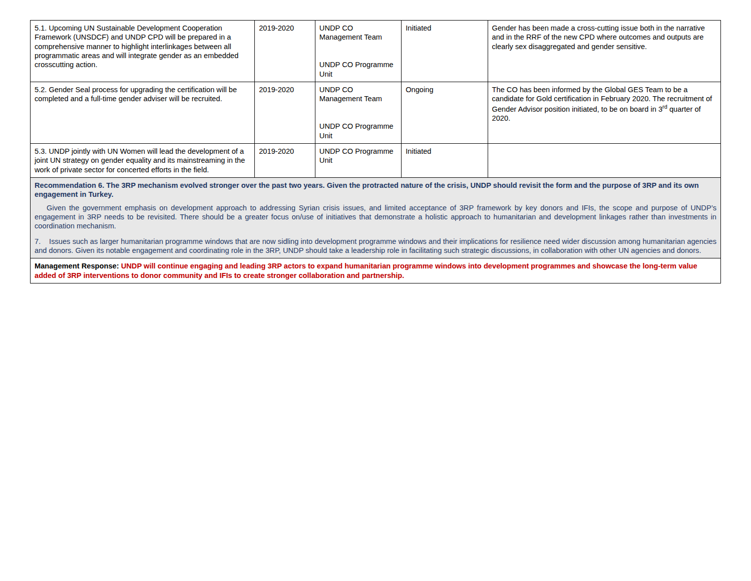| 5.1. Upcoming UN Sustainable Development Cooperation Framework (UNSDCF) and UNDP CPD will be prepared in a comprehensive manner to highlight interlinkages between all programmatic areas and will integrate gender as an embedded crosscutting action. | 2019-2020 | UNDP CO Management Team UNDP CO Programme Unit | Initiated | Gender has been made a cross-cutting issue both in the narrative and in the RRF of the new CPD where outcomes and outputs are clearly sex disaggregated and gender sensitive. |
| 5.2. Gender Seal process for upgrading the certification will be completed and a full-time gender adviser will be recruited. | 2019-2020 | UNDP CO Management Team UNDP CO Programme Unit | Ongoing | The CO has been informed by the Global GES Team to be a candidate for Gold certification in February 2020. The recruitment of Gender Advisor position initiated, to be on board in 3 rd quarter of 2020. |
| 5.3. UNDP jointly with UN Women will lead the development of a joint UN strategy on gender equality and its mainstreaming in the work of private sector for concerted efforts in the field. | 2019-2020 | UNDP CO Programme Unit | Initiated | |
| Recommendation 6. The 3RP mechanism evolved stronger over the past two years. Given the protracted nature of the crisis, UNDP should revisit the form and the purpose of 3RP and its own engagement in Turkey. Given the government emphasis on development approach to addressing Syrian crisis issues, and limited acceptance of 3RP framework by key donors and IFIs, the scope and purpose of UNDP’s engagement in 3RP needs to be revisited. There should be a greater focus on/use of initiatives that demonstrate a holistic approach to humanitarian and development linkages rather than investments in coordination mechanism. 7. Issues such as larger humanitarian programme windows that are now sidling into development programme windows and their implications for resilience need wider discussion among humanitarian agencies and donors. Given its notable engagement and coordinating role in the 3RP, UNDP should take a leadership role in facilitating such strategic discussions, in collaboration with other UN agencies and donors. |
| Management Response: UNDP will continue engaging and leading 3RP actors to expand humanitarian programme windows into development programmes and showcase the long-term value added of 3RP interventions to donor community and IFIs to create stronger collaboration and partnership. |